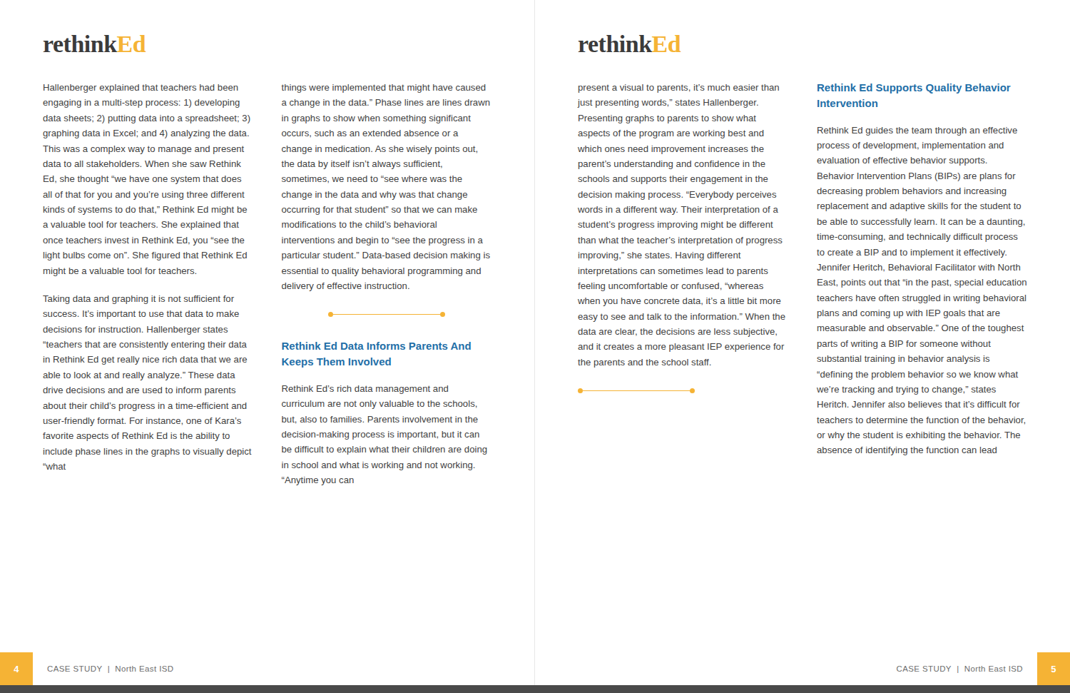rethinkEd
Hallenberger explained that teachers had been engaging in a multi-step process: 1) developing data sheets; 2) putting data into a spreadsheet; 3) graphing data in Excel; and 4) analyzing the data. This was a complex way to manage and present data to all stakeholders. When she saw Rethink Ed, she thought “we have one system that does all of that for you and you’re using three different kinds of systems to do that,” Rethink Ed might be a valuable tool for teachers. She explained that once teachers invest in Rethink Ed, you “see the light bulbs come on”. She figured that Rethink Ed might be a valuable tool for teachers.
Taking data and graphing it is not sufficient for success. It’s important to use that data to make decisions for instruction. Hallenberger states “teachers that are consistently entering their data in Rethink Ed get really nice rich data that we are able to look at and really analyze.” These data drive decisions and are used to inform parents about their child’s progress in a time-efficient and user-friendly format. For instance, one of Kara’s favorite aspects of Rethink Ed is the ability to include phase lines in the graphs to visually depict “what
things were implemented that might have caused a change in the data.” Phase lines are lines drawn in graphs to show when something significant occurs, such as an extended absence or a change in medication. As she wisely points out, the data by itself isn’t always sufficient, sometimes, we need to “see where was the change in the data and why was that change occurring for that student” so that we can make modifications to the child’s behavioral interventions and begin to “see the progress in a particular student.” Data-based decision making is essential to quality behavioral programming and delivery of effective instruction.
Rethink Ed Data Informs Parents And Keeps Them Involved
Rethink Ed’s rich data management and curriculum are not only valuable to the schools, but, also to families. Parents involvement in the decision-making process is important, but it can be difficult to explain what their children are doing in school and what is working and not working. “Anytime you can
4
CASE STUDY | North East ISD
rethinkEd
present a visual to parents, it’s much easier than just presenting words,” states Hallenberger. Presenting graphs to parents to show what aspects of the program are working best and which ones need improvement increases the parent’s understanding and confidence in the schools and supports their engagement in the decision making process. “Everybody perceives words in a different way. Their interpretation of a student’s progress improving might be different than what the teacher’s interpretation of progress improving,” she states. Having different interpretations can sometimes lead to parents feeling uncomfortable or confused, “whereas when you have concrete data, it’s a little bit more easy to see and talk to the information.” When the data are clear, the decisions are less subjective, and it creates a more pleasant IEP experience for the parents and the school staff.
Rethink Ed Supports Quality Behavior Intervention
Rethink Ed guides the team through an effective process of development, implementation and evaluation of effective behavior supports. Behavior Intervention Plans (BIPs) are plans for decreasing problem behaviors and increasing replacement and adaptive skills for the student to be able to successfully learn. It can be a daunting, time-consuming, and technically difficult process to create a BIP and to implement it effectively. Jennifer Heritch, Behavioral Facilitator with North East, points out that “in the past, special education teachers have often struggled in writing behavioral plans and coming up with IEP goals that are measurable and observable.” One of the toughest parts of writing a BIP for someone without substantial training in behavior analysis is “defining the problem behavior so we know what we’re tracking and trying to change,” states Heritch. Jennifer also believes that it’s difficult for teachers to determine the function of the behavior, or why the student is exhibiting the behavior. The absence of identifying the function can lead
CASE STUDY | North East ISD
5